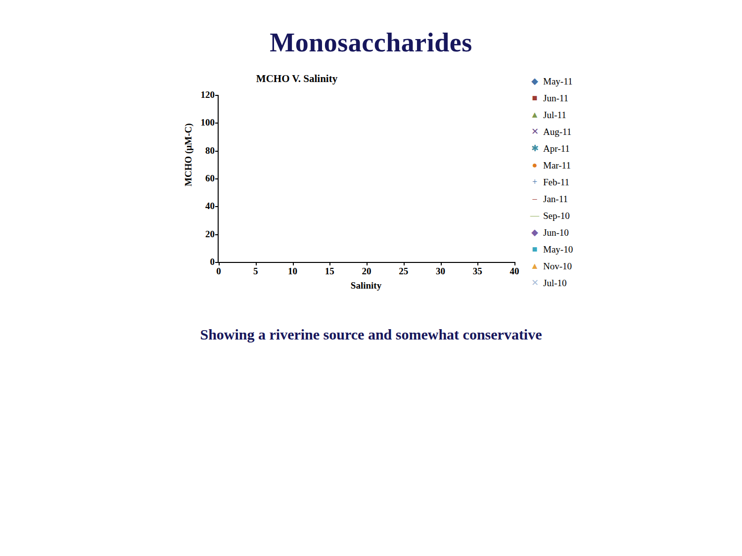Monosaccharides
MCHO V. Salinity
MCHO (µM-C)
0
20
40
60
80
100
120
0
5
10
15
20
25
30
35
40
Salinity
◆May-11
■Jun-11
▲Jul-11
✕Aug-11
✱Apr-11
●Mar-11
+Feb-11
–Jan-11
—Sep-10
◆Jun-10
■May-10
▲Nov-10
✕Jul-10
Showing a riverine source and somewhat conservative